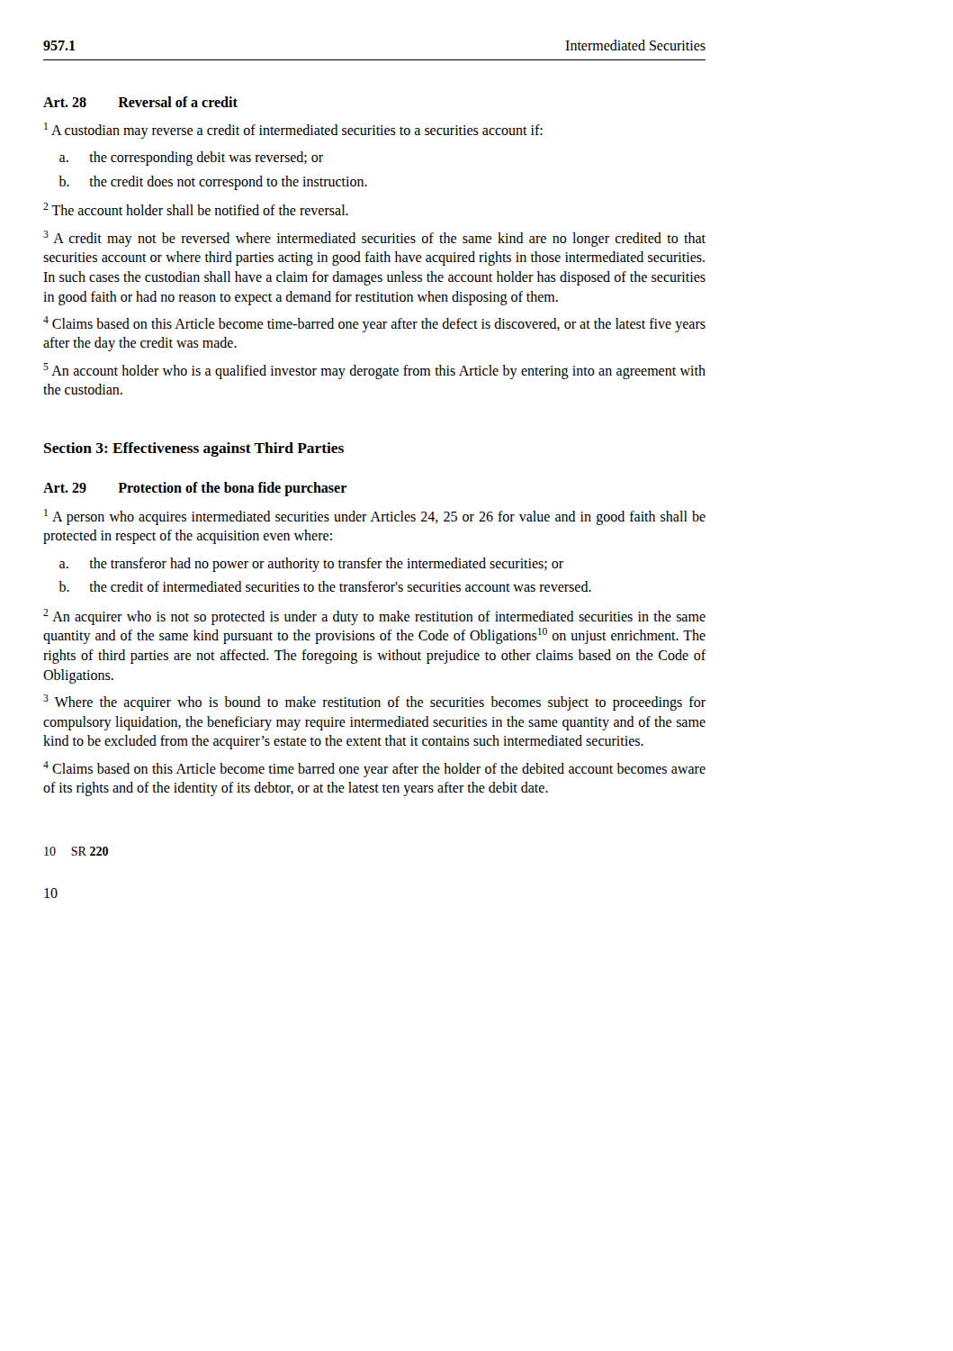957.1 Intermediated Securities
Art. 28 Reversal of a credit
1 A custodian may reverse a credit of intermediated securities to a securities account if:
a. the corresponding debit was reversed; or
b. the credit does not correspond to the instruction.
2 The account holder shall be notified of the reversal.
3 A credit may not be reversed where intermediated securities of the same kind are no longer credited to that securities account or where third parties acting in good faith have acquired rights in those intermediated securities. In such cases the custodian shall have a claim for damages unless the account holder has disposed of the securities in good faith or had no reason to expect a demand for restitution when disposing of them.
4 Claims based on this Article become time-barred one year after the defect is discovered, or at the latest five years after the day the credit was made.
5 An account holder who is a qualified investor may derogate from this Article by entering into an agreement with the custodian.
Section 3: Effectiveness against Third Parties
Art. 29 Protection of the bona fide purchaser
1 A person who acquires intermediated securities under Articles 24, 25 or 26 for value and in good faith shall be protected in respect of the acquisition even where:
a. the transferor had no power or authority to transfer the intermediated securities; or
b. the credit of intermediated securities to the transferor's securities account was reversed.
2 An acquirer who is not so protected is under a duty to make restitution of intermediated securities in the same quantity and of the same kind pursuant to the provisions of the Code of Obligations10 on unjust enrichment. The rights of third parties are not affected. The foregoing is without prejudice to other claims based on the Code of Obligations.
3 Where the acquirer who is bound to make restitution of the securities becomes subject to proceedings for compulsory liquidation, the beneficiary may require intermediated securities in the same quantity and of the same kind to be excluded from the acquirer’s estate to the extent that it contains such intermediated securities.
4 Claims based on this Article become time barred one year after the holder of the debited account becomes aware of its rights and of the identity of its debtor, or at the latest ten years after the debit date.
10 SR 220
10